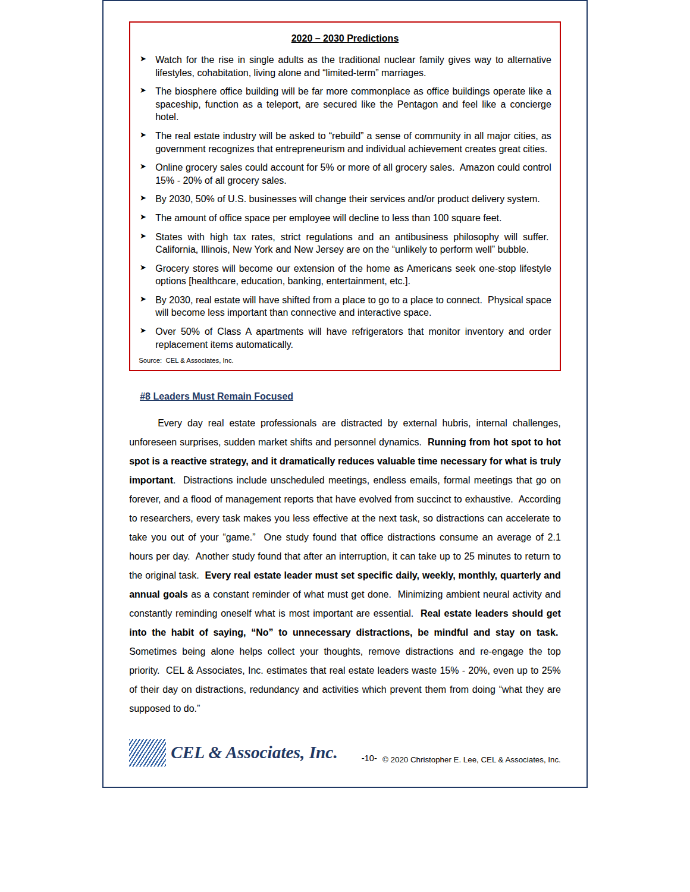2020 – 2030 Predictions
Watch for the rise in single adults as the traditional nuclear family gives way to alternative lifestyles, cohabitation, living alone and “limited-term” marriages.
The biosphere office building will be far more commonplace as office buildings operate like a spaceship, function as a teleport, are secured like the Pentagon and feel like a concierge hotel.
The real estate industry will be asked to “rebuild” a sense of community in all major cities, as government recognizes that entrepreneurism and individual achievement creates great cities.
Online grocery sales could account for 5% or more of all grocery sales. Amazon could control 15% - 20% of all grocery sales.
By 2030, 50% of U.S. businesses will change their services and/or product delivery system.
The amount of office space per employee will decline to less than 100 square feet.
States with high tax rates, strict regulations and an antibusiness philosophy will suffer. California, Illinois, New York and New Jersey are on the “unlikely to perform well” bubble.
Grocery stores will become our extension of the home as Americans seek one-stop lifestyle options [healthcare, education, banking, entertainment, etc.].
By 2030, real estate will have shifted from a place to go to a place to connect. Physical space will become less important than connective and interactive space.
Over 50% of Class A apartments will have refrigerators that monitor inventory and order replacement items automatically.
Source: CEL & Associates, Inc.
#8 Leaders Must Remain Focused
Every day real estate professionals are distracted by external hubris, internal challenges, unforeseen surprises, sudden market shifts and personnel dynamics. Running from hot spot to hot spot is a reactive strategy, and it dramatically reduces valuable time necessary for what is truly important. Distractions include unscheduled meetings, endless emails, formal meetings that go on forever, and a flood of management reports that have evolved from succinct to exhaustive. According to researchers, every task makes you less effective at the next task, so distractions can accelerate to take you out of your “game.” One study found that office distractions consume an average of 2.1 hours per day. Another study found that after an interruption, it can take up to 25 minutes to return to the original task. Every real estate leader must set specific daily, weekly, monthly, quarterly and annual goals as a constant reminder of what must get done. Minimizing ambient neural activity and constantly reminding oneself what is most important are essential. Real estate leaders should get into the habit of saying, “No” to unnecessary distractions, be mindful and stay on task. Sometimes being alone helps collect your thoughts, remove distractions and re-engage the top priority. CEL & Associates, Inc. estimates that real estate leaders waste 15% - 20%, even up to 25% of their day on distractions, redundancy and activities which prevent them from doing “what they are supposed to do.”
CEL & Associates, Inc.
-10-
© 2020 Christopher E. Lee, CEL & Associates, Inc.